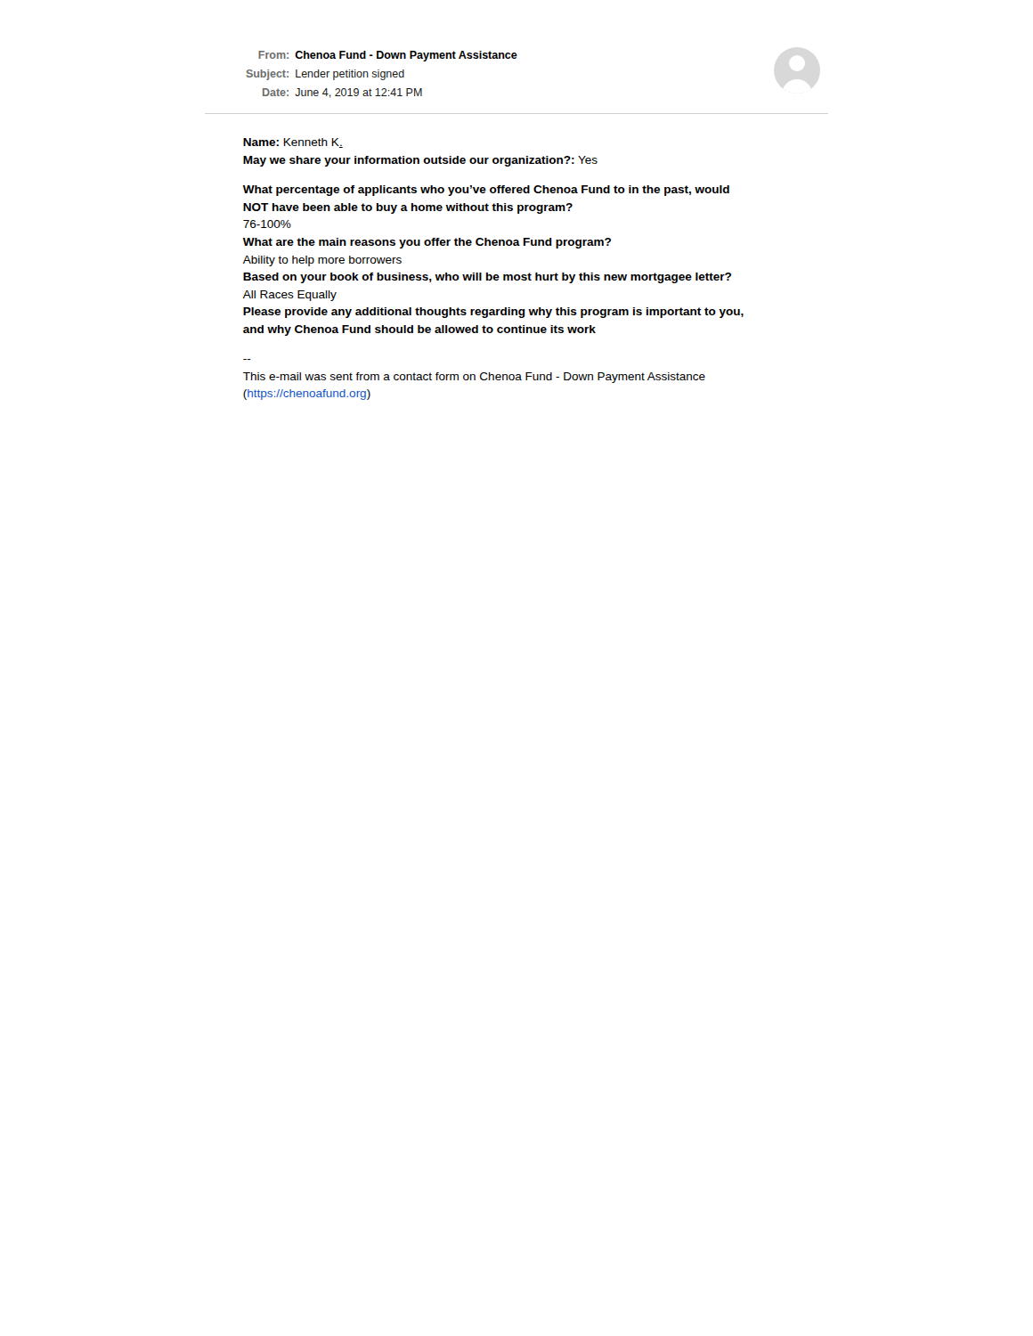From: Chenoa Fund - Down Payment Assistance
Subject: Lender petition signed
Date: June 4, 2019 at 12:41 PM
Name: Kenneth K.
May we share your information outside our organization?: Yes
What percentage of applicants who you’ve offered Chenoa Fund to in the past, would NOT have been able to buy a home without this program?
76-100%
What are the main reasons you offer the Chenoa Fund program?
Ability to help more borrowers
Based on your book of business, who will be most hurt by this new mortgagee letter?
All Races Equally
Please provide any additional thoughts regarding why this program is important to you, and why Chenoa Fund should be allowed to continue its work
--
This e-mail was sent from a contact form on Chenoa Fund - Down Payment Assistance (https://chenoafund.org)